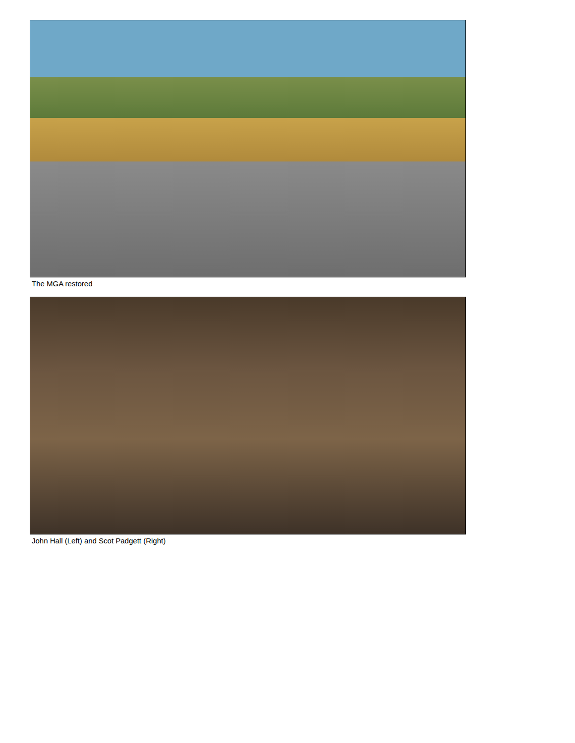The MGA restored
John Hall (Left) and Scot Padgett (Right)